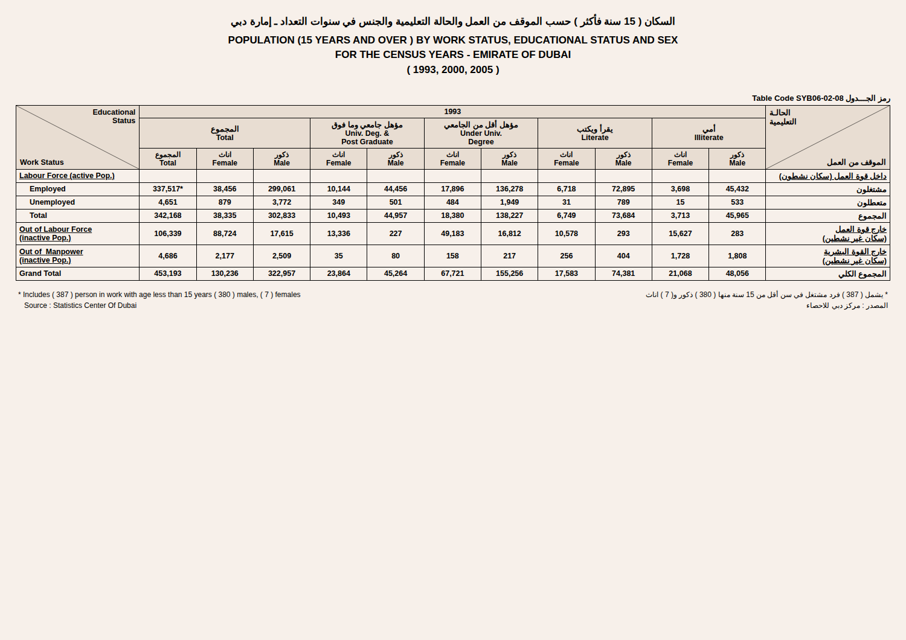السكان ( 15 سنة فأكثر ) حسب الموقف من العمل والحالة التعليمية والجنس في سنوات التعداد ـ إمارة دبي
POPULATION (15 YEARS AND OVER ) BY WORK STATUS, EDUCATIONAL STATUS AND SEX
FOR THE CENSUS YEARS - EMIRATE OF DUBAI
( 1993, 2000, 2005 )
Table Code SYB06-02-08 رمز الجـــدول
| Educational Status Work Status | 1993 | الحالـة التعليمية الموقف من العمل |
| المجموع Total | مؤهل جامعي وما فوق Univ. Deg. & Post Graduate | مؤهل أقل من الجامعي Under Univ. Degree | يقرأ ويكتب Literate | أمي Illiterate |
| المجموع Total | اناث Female | ذكور Male | اناث Female | ذكور Male | اناث Female | ذكور Male | اناث Female | ذكور Male | اناث Female | ذكور Male |
| Labour Force (active Pop.) | | | | | | | | | | | | داخل قوة العمل (سكان نشطون) |
| Employed | 337,517* | 38,456 | 299,061 | 10,144 | 44,456 | 17,896 | 136,278 | 6,718 | 72,895 | 3,698 | 45,432 | مشتغلون |
| Unemployed | 4,651 | 879 | 3,772 | 349 | 501 | 484 | 1,949 | 31 | 789 | 15 | 533 | متعطلون |
| Total | 342,168 | 38,335 | 302,833 | 10,493 | 44,957 | 18,380 | 138,227 | 6,749 | 73,684 | 3,713 | 45,965 | المجموع |
| Out of Labour Force (inactive Pop.) | 106,339 | 88,724 | 17,615 | 13,336 | 227 | 49,183 | 16,812 | 10,578 | 293 | 15,627 | 283 | خارج قوة العمل (سكان غير نشطين) |
| Out of Manpower (inactive Pop.) | 4,686 | 2,177 | 2,509 | 35 | 80 | 158 | 217 | 256 | 404 | 1,728 | 1,808 | خارج القوة البشرية (سكان غير نشطين) |
| Grand Total | 453,193 | 130,236 | 322,957 | 23,864 | 45,264 | 67,721 | 155,256 | 17,583 | 74,381 | 21,068 | 48,056 | المجموع الكلي |
| * Includes ( 387 ) person in work with age less than 15 years ( 380 ) males, ( 7 ) females | * يشمل ( 387 ) فرد مشتغل في سن أقل من 15 سنة منها ( 380 ) ذكور و( 7 ) اناث |
| Source : Statistics Center Of Dubai | المصدر : مركز دبي للاحصاء |